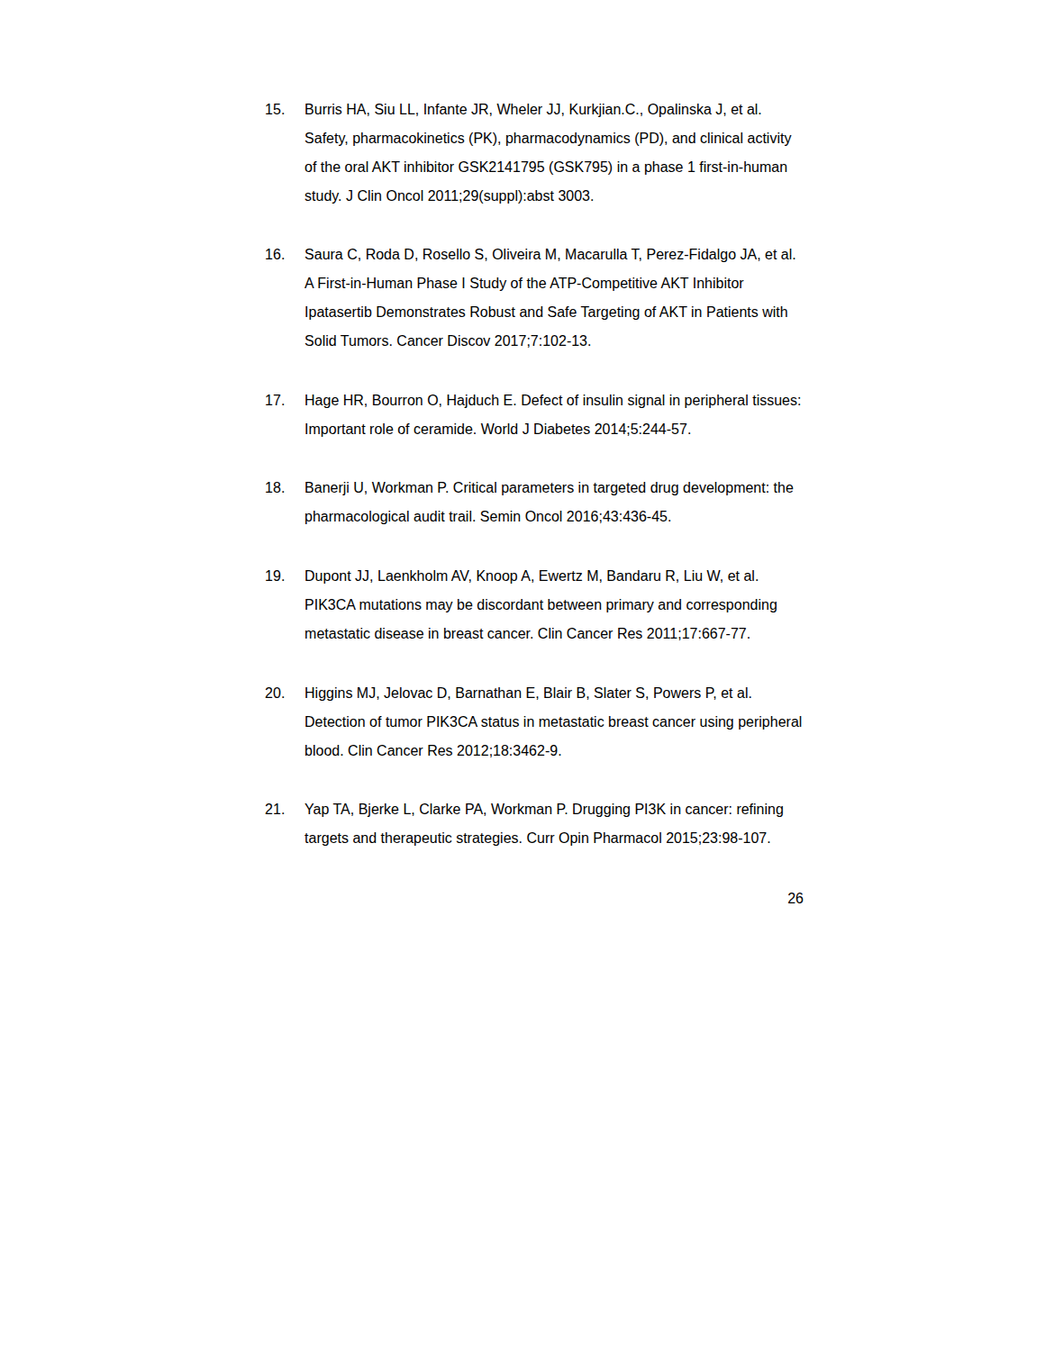Burris HA, Siu LL, Infante JR, Wheler JJ, Kurkjian.C., Opalinska J, et al. Safety, pharmacokinetics (PK), pharmacodynamics (PD), and clinical activity of the oral AKT inhibitor GSK2141795 (GSK795) in a phase 1 first-in-human study. J Clin Oncol 2011;29(suppl):abst 3003.
Saura C, Roda D, Rosello S, Oliveira M, Macarulla T, Perez-Fidalgo JA, et al. A First-in-Human Phase I Study of the ATP-Competitive AKT Inhibitor Ipatasertib Demonstrates Robust and Safe Targeting of AKT in Patients with Solid Tumors. Cancer Discov 2017;7:102-13.
Hage HR, Bourron O, Hajduch E. Defect of insulin signal in peripheral tissues: Important role of ceramide. World J Diabetes 2014;5:244-57.
Banerji U, Workman P. Critical parameters in targeted drug development: the pharmacological audit trail. Semin Oncol 2016;43:436-45.
Dupont JJ, Laenkholm AV, Knoop A, Ewertz M, Bandaru R, Liu W, et al. PIK3CA mutations may be discordant between primary and corresponding metastatic disease in breast cancer. Clin Cancer Res 2011;17:667-77.
Higgins MJ, Jelovac D, Barnathan E, Blair B, Slater S, Powers P, et al. Detection of tumor PIK3CA status in metastatic breast cancer using peripheral blood. Clin Cancer Res 2012;18:3462-9.
Yap TA, Bjerke L, Clarke PA, Workman P. Drugging PI3K in cancer: refining targets and therapeutic strategies. Curr Opin Pharmacol 2015;23:98-107.
26